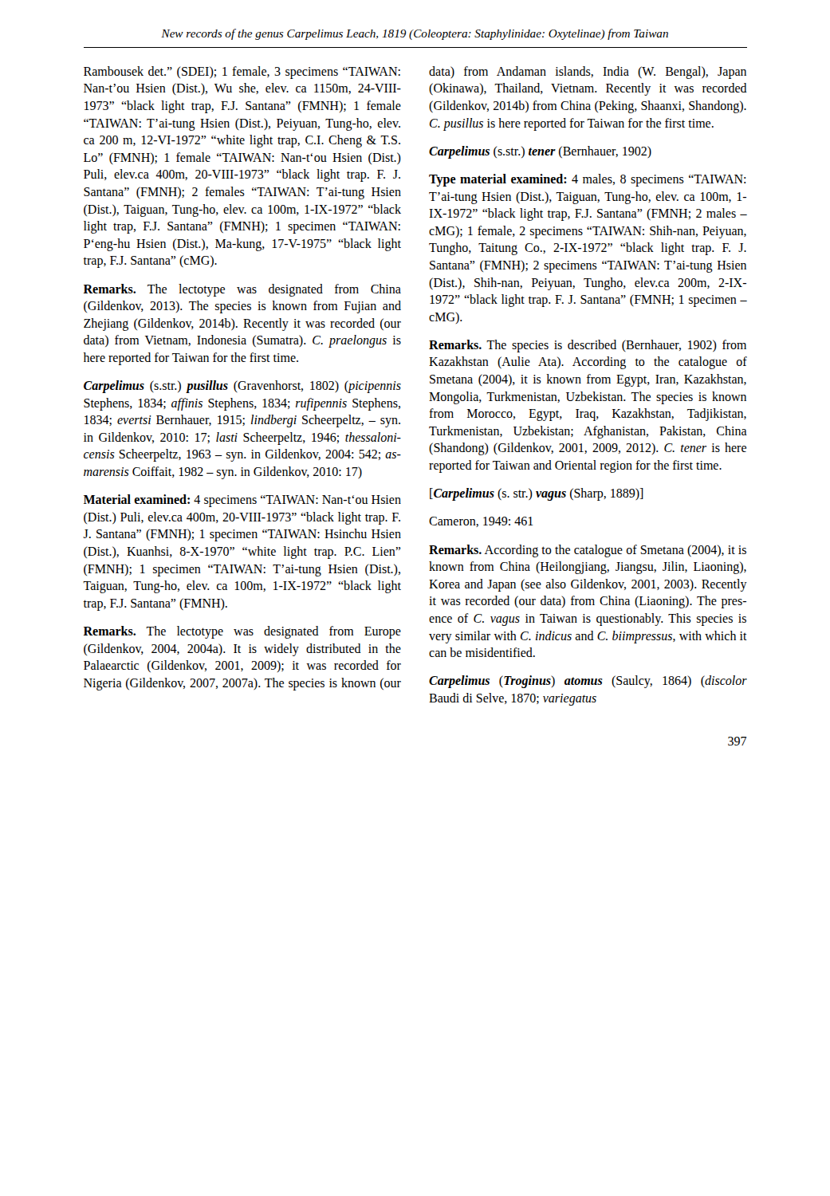New records of the genus Carpelimus Leach, 1819 (Coleoptera: Staphylinidae: Oxytelinae) from Taiwan
Rambousek det.” (SDEI); 1 female, 3 specimens “TAIWAN: Nan-t’ou Hsien (Dist.), Wu she, elev. ca 1150m, 24-VIII-1973” “black light trap, F.J. Santana” (FMNH); 1 female “TAIWAN: T’ai-tung Hsien (Dist.), Peiyuan, Tung-ho, elev. ca 200 m, 12-VI-1972” “white light trap, C.I. Cheng & T.S. Lo” (FMNH); 1 female “TAIWAN: Nan-t‘ou Hsien (Dist.) Puli, elev.ca 400m, 20-VIII-1973” “black light trap. F. J. Santana” (FMNH); 2 females “TAIWAN: T’ai-tung Hsien (Dist.), Taiguan, Tung-ho, elev. ca 100m, 1-IX-1972” “black light trap, F.J. Santana” (FMNH); 1 specimen “TAIWAN: P‘eng-hu Hsien (Dist.), Ma-kung, 17-V-1975” “black light trap, F.J. Santana” (cMG).
Remarks. The lectotype was designated from China (Gildenkov, 2013). The species is known from Fujian and Zhejiang (Gildenkov, 2014b). Recently it was recorded (our data) from Vietnam, Indonesia (Sumatra). C. praelongus is here reported for Taiwan for the first time.
Carpelimus (s.str.) pusillus (Gravenhorst, 1802) (picipennis Stephens, 1834; affinis Stephens, 1834; rufipennis Stephens, 1834; evertsi Bernhauer, 1915; lindbergi Scheerpeltz, – syn. in Gildenkov, 2010: 17; lasti Scheerpeltz, 1946; thessalonicensis Scheerpeltz, 1963 – syn. in Gildenkov, 2004: 542; asmarensis Coiffait, 1982 – syn. in Gildenkov, 2010: 17)
Material examined: 4 specimens “TAIWAN: Nan-t‘ou Hsien (Dist.) Puli, elev.ca 400m, 20-VIII-1973” “black light trap. F. J. Santana” (FMNH); 1 specimen “TAIWAN: Hsinchu Hsien (Dist.), Kuanhsi, 8-X-1970” “white light trap. P.C. Lien” (FMNH); 1 specimen “TAIWAN: T’ai-tung Hsien (Dist.), Taiguan, Tung-ho, elev. ca 100m, 1-IX-1972” “black light trap, F.J. Santana” (FMNH).
Remarks. The lectotype was designated from Europe (Gildenkov, 2004, 2004a). It is widely distributed in the Palaearctic (Gildenkov, 2001, 2009); it was recorded for Nigeria (Gildenkov, 2007, 2007a). The species is known (our data) from Andaman islands, India (W. Bengal), Japan (Okinawa), Thailand, Vietnam. Recently it was recorded (Gildenkov, 2014b) from China (Peking, Shaanxi, Shandong). C. pusillus is here reported for Taiwan for the first time.
Carpelimus (s.str.) tener (Bernhauer, 1902)
Type material examined: 4 males, 8 specimens “TAIWAN: T’ai-tung Hsien (Dist.), Taiguan, Tung-ho, elev. ca 100m, 1-IX-1972” “black light trap, F.J. Santana” (FMNH; 2 males – cMG); 1 female, 2 specimens “TAIWAN: Shih-nan, Peiyuan, Tungho, Taitung Co., 2-IX-1972” “black light trap. F. J. Santana” (FMNH); 2 specimens “TAIWAN: T’ai-tung Hsien (Dist.), Shih-nan, Peiyuan, Tungho, elev.ca 200m, 2-IX-1972” “black light trap. F. J. Santana” (FMNH; 1 specimen – cMG).
Remarks. The species is described (Bernhauer, 1902) from Kazakhstan (Aulie Ata). According to the catalogue of Smetana (2004), it is known from Egypt, Iran, Kazakhstan, Mongolia, Turkmenistan, Uzbekistan. The species is known from Morocco, Egypt, Iraq, Kazakhstan, Tadjikistan, Turkmenistan, Uzbekistan; Afghanistan, Pakistan, China (Shandong) (Gildenkov, 2001, 2009, 2012). C. tener is here reported for Taiwan and Oriental region for the first time.
[Carpelimus (s. str.) vagus (Sharp, 1889)]
Cameron, 1949: 461
Remarks. According to the catalogue of Smetana (2004), it is known from China (Heilongjiang, Jiangsu, Jilin, Liaoning), Korea and Japan (see also Gildenkov, 2001, 2003). Recently it was recorded (our data) from China (Liaoning). The presence of C. vagus in Taiwan is questionably. This species is very similar with C. indicus and C. biimpressus, with which it can be misidentified.
Carpelimus (Troginus) atomus (Saulcy, 1864) (discolor Baudi di Selve, 1870; variegatus
397